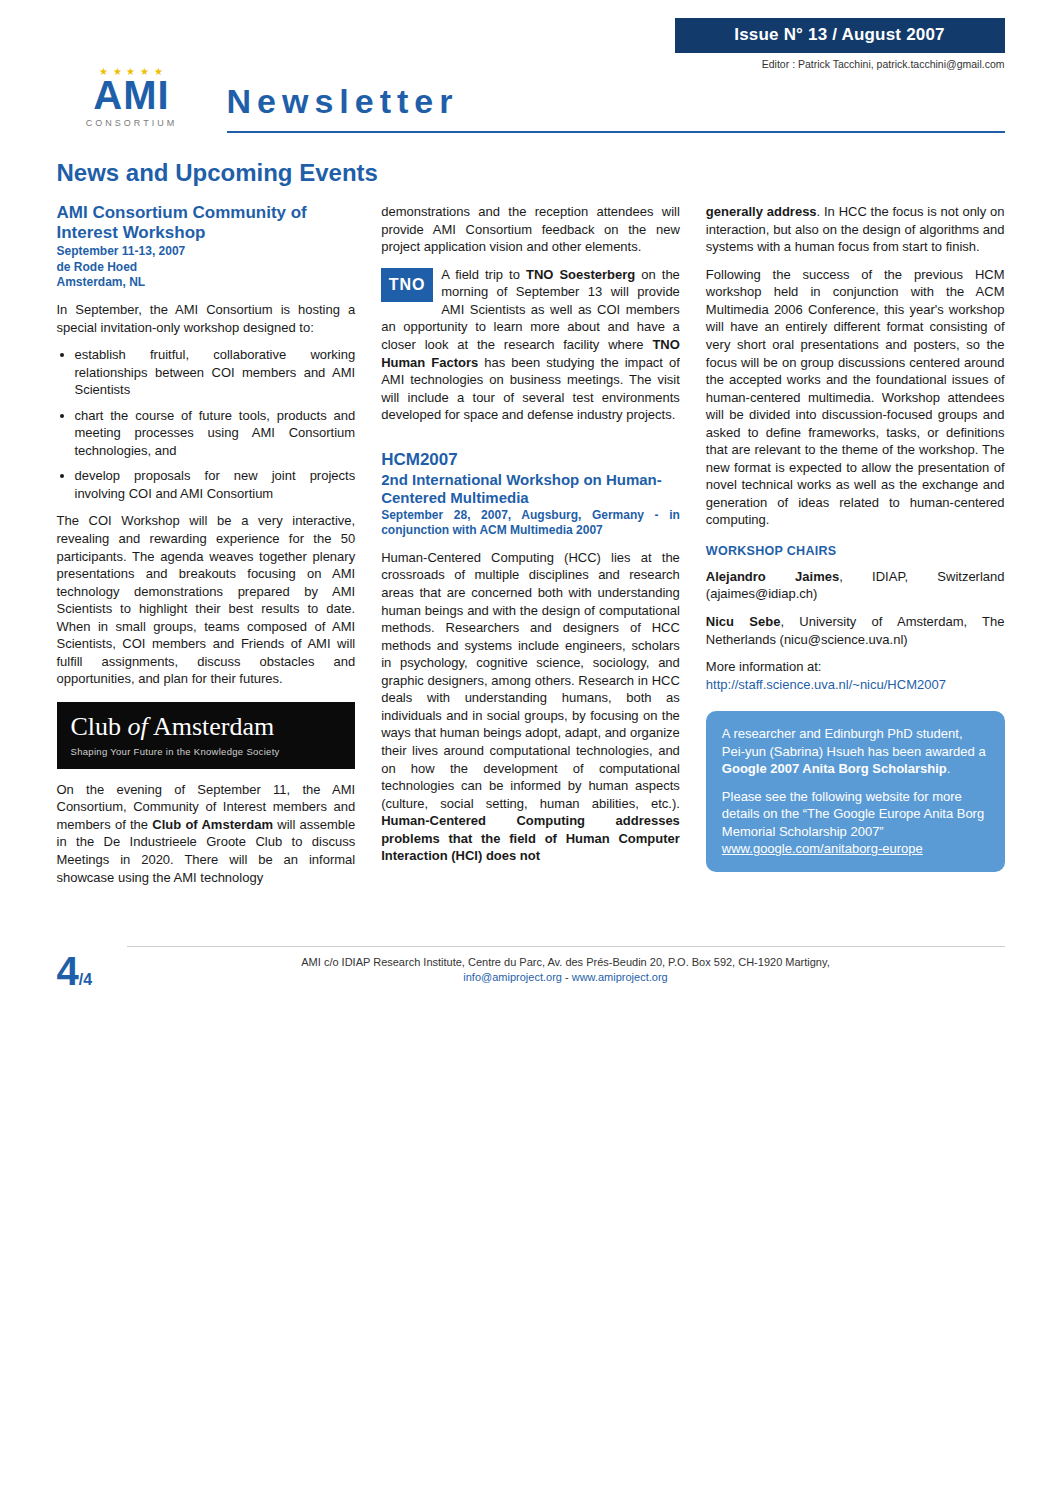Issue N° 13 / August 2007
Editor : Patrick Tacchini, patrick.tacchini@gmail.com
★ ★ ★ ★ ★
AMI
CONSORTIUM
Newsletter
News and Upcoming Events
AMI Consortium Community of Interest Workshop
September 11-13, 2007
de Rode Hoed
Amsterdam, NL
In September, the AMI Consortium is hosting a special invitation-only workshop designed to:
establish fruitful, collaborative working relationships between COI members and AMI Scientists
chart the course of future tools, products and meeting processes using AMI Consortium technologies, and
develop proposals for new joint projects involving COI and AMI Consortium
The COI Workshop will be a very interactive, revealing and rewarding experience for the 50 participants. The agenda weaves together plenary presentations and breakouts focusing on AMI technology demonstrations prepared by AMI Scientists to highlight their best results to date. When in small groups, teams composed of AMI Scientists, COI members and Friends of AMI will fulfill assignments, discuss obstacles and opportunities, and plan for their futures.
Club of Amsterdam
Shaping Your Future in the Knowledge Society
On the evening of September 11, the AMI Consortium, Community of Interest members and members of the Club of Amsterdam will assemble in the De Industrieele Groote Club to discuss Meetings in 2020. There will be an informal showcase using the AMI technology
demonstrations and the reception attendees will provide AMI Consortium feedback on the new project application vision and other elements.
TNO
A field trip to TNO Soesterberg on the morning of September 13 will provide AMI Scientists as well as COI members an opportunity to learn more about and have a closer look at the research facility where TNO Human Factors has been studying the impact of AMI technologies on business meetings. The visit will include a tour of several test environments developed for space and defense industry projects.
HCM2007
2nd International Workshop on Human-Centered Multimedia
September 28, 2007, Augsburg, Germany - in conjunction with ACM Multimedia 2007
Human-Centered Computing (HCC) lies at the crossroads of multiple disciplines and research areas that are concerned both with understanding human beings and with the design of computational methods. Researchers and designers of HCC methods and systems include engineers, scholars in psychology, cognitive science, sociology, and graphic designers, among others. Research in HCC deals with understanding humans, both as individuals and in social groups, by focusing on the ways that human beings adopt, adapt, and organize their lives around computational technologies, and on how the development of computational technologies can be informed by human aspects (culture, social setting, human abilities, etc.). Human-Centered Computing addresses problems that the field of Human Computer Interaction (HCI) does not
generally address. In HCC the focus is not only on interaction, but also on the design of algorithms and systems with a human focus from start to finish.
Following the success of the previous HCM workshop held in conjunction with the ACM Multimedia 2006 Conference, this year's workshop will have an entirely different format consisting of very short oral presentations and posters, so the focus will be on group discussions centered around the accepted works and the foundational issues of human-centered multimedia. Workshop attendees will be divided into discussion-focused groups and asked to define frameworks, tasks, or definitions that are relevant to the theme of the workshop. The new format is expected to allow the presentation of novel technical works as well as the exchange and generation of ideas related to human-centered computing.
WORKSHOP CHAIRS
Alejandro Jaimes, IDIAP, Switzerland (ajaimes@idiap.ch)
Nicu Sebe, University of Amsterdam, The Netherlands (nicu@science.uva.nl)
More information at:
http://staff.science.uva.nl/~nicu/HCM2007
A researcher and Edinburgh PhD student, Pei-yun (Sabrina) Hsueh has been awarded a Google 2007 Anita Borg Scholarship.
Please see the following website for more details on the “The Google Europe Anita Borg Memorial Scholarship 2007” www.google.com/anitaborg-europe
4/4
AMI c/o IDIAP Research Institute, Centre du Parc, Av. des Prés-Beudin 20, P.O. Box 592, CH-1920 Martigny,
info@amiproject.org - www.amiproject.org